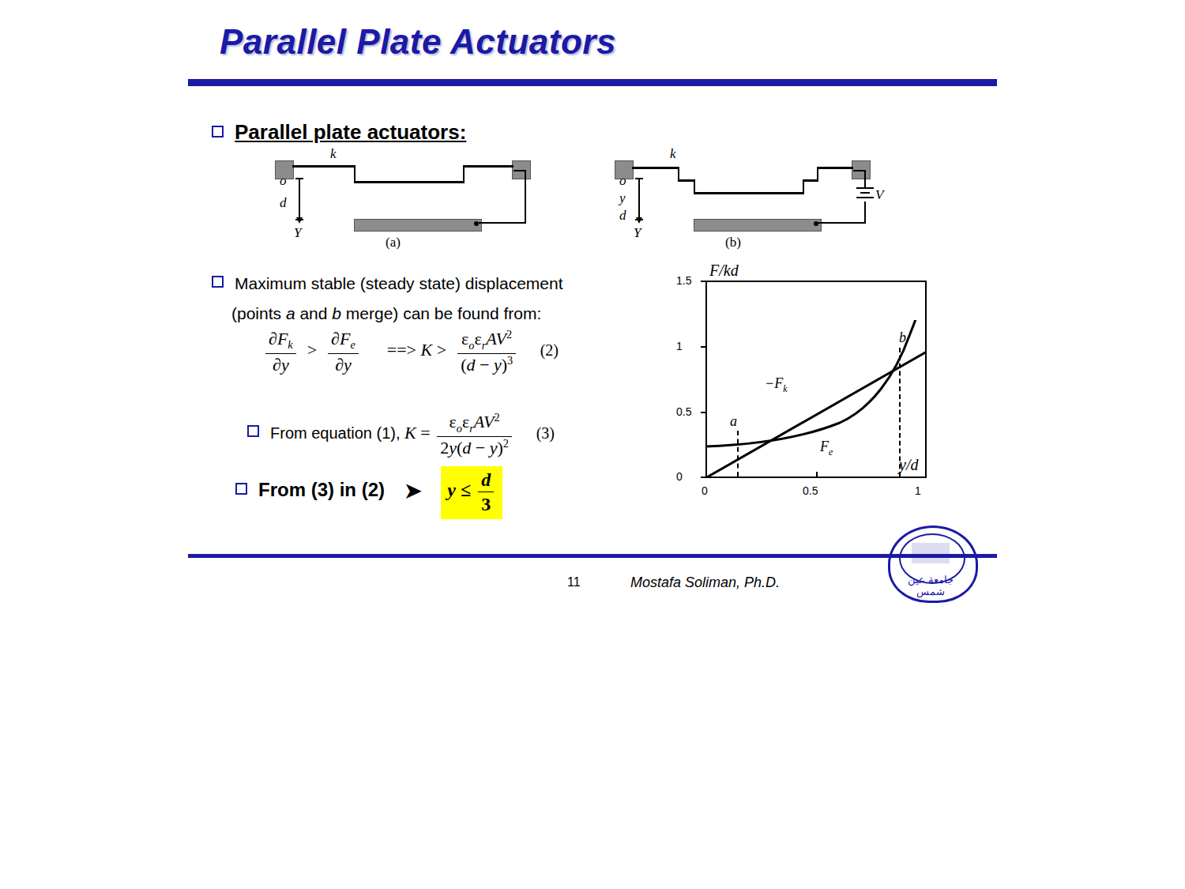Parallel Plate Actuators
Parallel plate actuators:
k
o
d
Y
(a)
k
o
y
d
Y
V
(b)
Maximum stable (steady state) displacement
(points a and b merge) can be found from:
∂Fk ∂y > ∂Fe ∂y ==> K > εoεrAV2 (d − y)3 (2)
From equation (1), K = εoεrAV2 2y(d − y)2 (3)
From (3) in (2) ➤ y ≤ d 3
F/kd
y/d
1.5
1
0.5
0
0
0.5
1
a
b
−Fk
Fe
11
Mostafa Soliman, Ph.D.
جامعة عين شمس